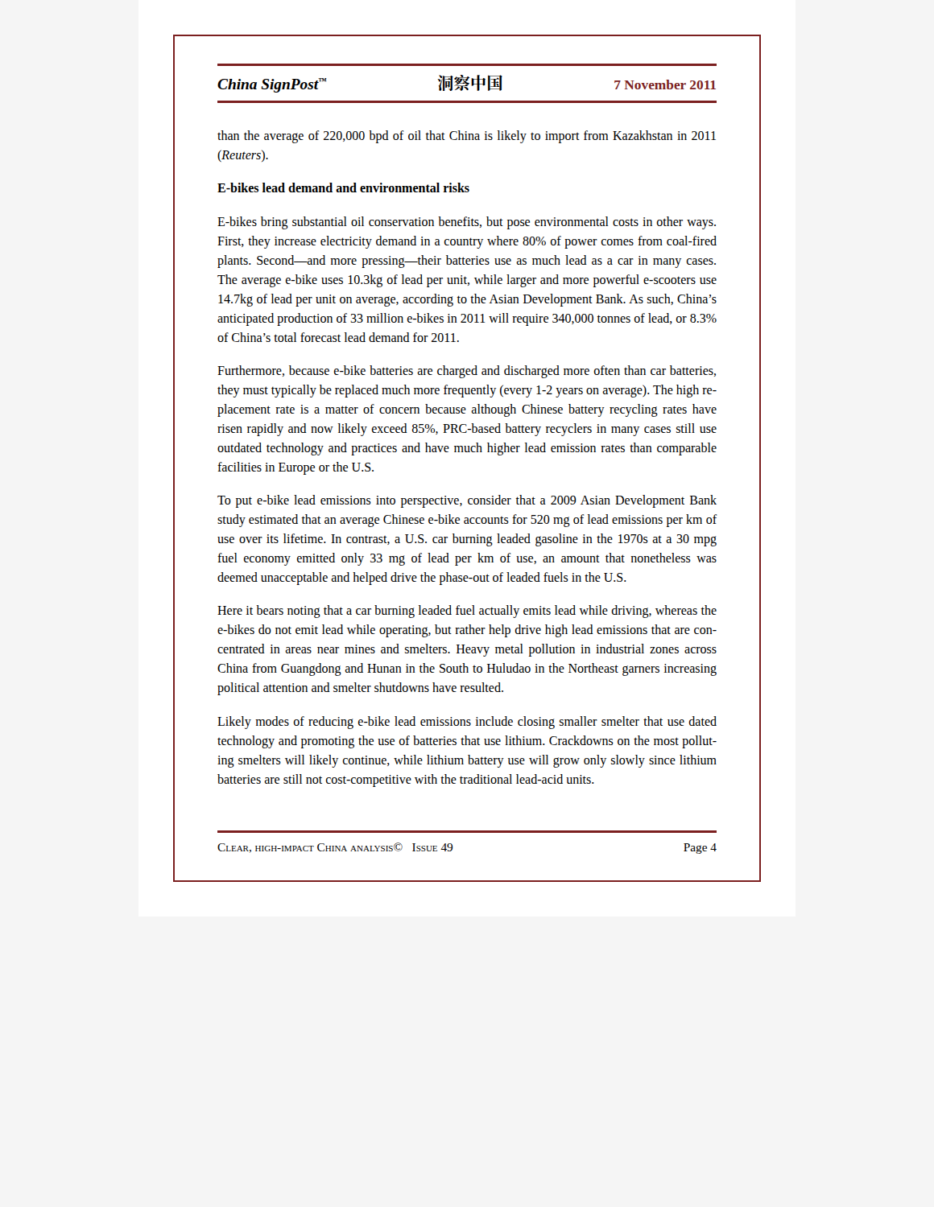China SignPost™
洞察中国
7 November 2011
than the average of 220,000 bpd of oil that China is likely to import from Kazakhstan in 2011 (Reuters).
E-bikes lead demand and environmental risks
E-bikes bring substantial oil conservation benefits, but pose environmental costs in other ways. First, they increase electricity demand in a country where 80% of power comes from coal-fired plants. Second—and more pressing—their batteries use as much lead as a car in many cases. The average e-bike uses 10.3kg of lead per unit, while larger and more powerful e-scooters use 14.7kg of lead per unit on average, according to the Asian Development Bank. As such, China’s anticipated production of 33 million e-bikes in 2011 will require 340,000 tonnes of lead, or 8.3% of China’s total forecast lead demand for 2011.
Furthermore, because e-bike batteries are charged and discharged more often than car batteries, they must typically be replaced much more frequently (every 1-2 years on average). The high replacement rate is a matter of concern because although Chinese battery recycling rates have risen rapidly and now likely exceed 85%, PRC-based battery recyclers in many cases still use outdated technology and practices and have much higher lead emission rates than comparable facilities in Europe or the U.S.
To put e-bike lead emissions into perspective, consider that a 2009 Asian Development Bank study estimated that an average Chinese e-bike accounts for 520 mg of lead emissions per km of use over its lifetime. In contrast, a U.S. car burning leaded gasoline in the 1970s at a 30 mpg fuel economy emitted only 33 mg of lead per km of use, an amount that nonetheless was deemed unacceptable and helped drive the phase-out of leaded fuels in the U.S.
Here it bears noting that a car burning leaded fuel actually emits lead while driving, whereas the e-bikes do not emit lead while operating, but rather help drive high lead emissions that are concentrated in areas near mines and smelters. Heavy metal pollution in industrial zones across China from Guangdong and Hunan in the South to Huludao in the Northeast garners increasing political attention and smelter shutdowns have resulted.
Likely modes of reducing e-bike lead emissions include closing smaller smelter that use dated technology and promoting the use of batteries that use lithium. Crackdowns on the most polluting smelters will likely continue, while lithium battery use will grow only slowly since lithium batteries are still not cost-competitive with the traditional lead-acid units.
Clear, high-impact China analysis© Issue 49
Page 4